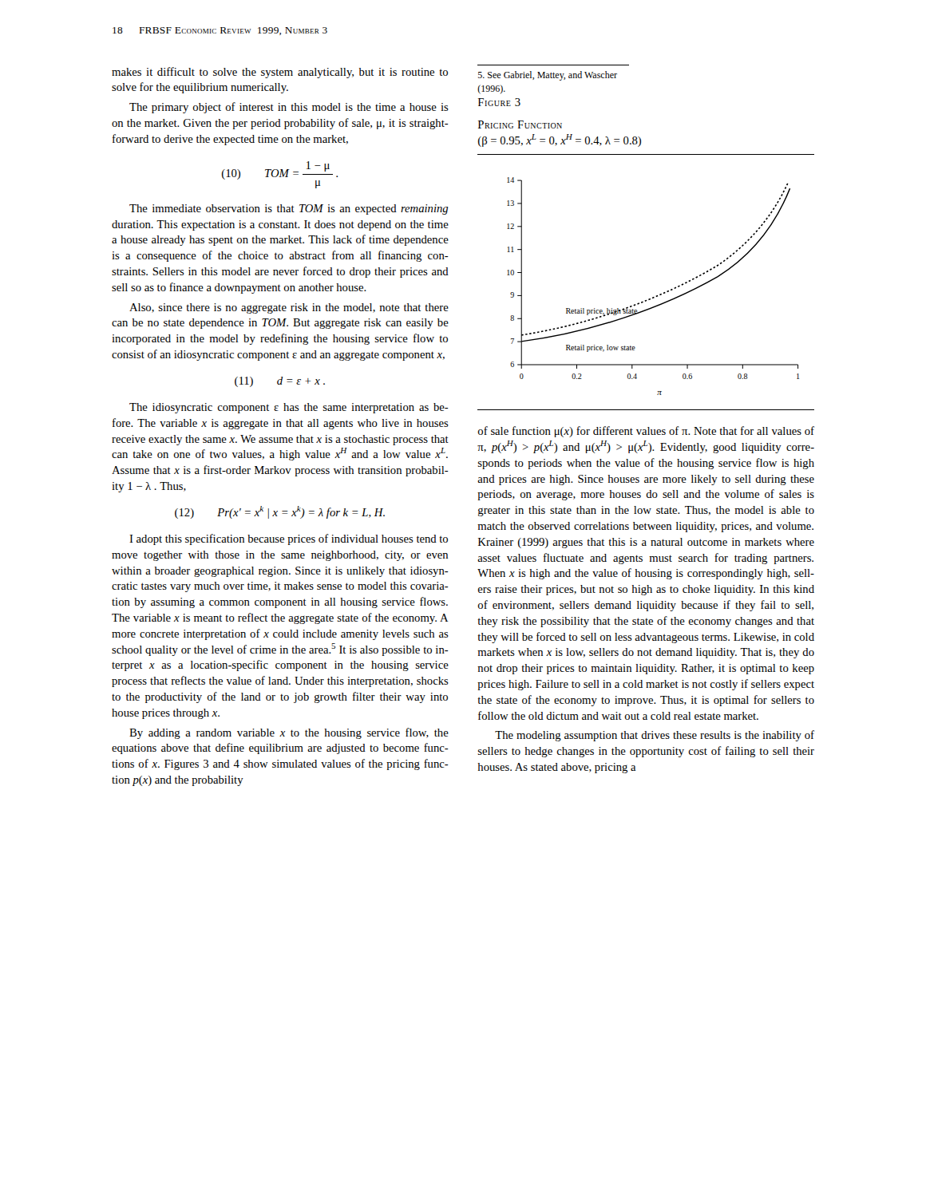18 FRBSF Economic Review 1999, Number 3
makes it difficult to solve the system analytically, but it is routine to solve for the equilibrium numerically.
The primary object of interest in this model is the time a house is on the market. Given the per period probability of sale, μ, it is straightforward to derive the expected time on the market,
(10) TOM = 1 − μ μ .
The immediate observation is that TOM is an expected remaining duration. This expectation is a constant. It does not depend on the time a house already has spent on the market. This lack of time dependence is a consequence of the choice to abstract from all financing constraints. Sellers in this model are never forced to drop their prices and sell so as to finance a downpayment on another house.
Also, since there is no aggregate risk in the model, note that there can be no state dependence in TOM. But aggregate risk can easily be incorporated in the model by redefining the housing service flow to consist of an idiosyncratic component ε and an aggregate component x,
(11) d = ε + x .
The idiosyncratic component ε has the same interpretation as before. The variable x is aggregate in that all agents who live in houses receive exactly the same x. We assume that x is a stochastic process that can take on one of two values, a high value xH and a low value xL. Assume that x is a first-order Markov process with transition probability 1 − λ . Thus,
(12) Pr(x′ = xk | x = xk) = λ for k = L, H.
I adopt this specification because prices of individual houses tend to move together with those in the same neighborhood, city, or even within a broader geographical region. Since it is unlikely that idiosyncratic tastes vary much over time, it makes sense to model this covariation by assuming a common component in all housing service flows. The variable x is meant to reflect the aggregate state of the economy. A more concrete interpretation of x could include amenity levels such as school quality or the level of crime in the area.5 It is also possible to interpret x as a location-specific component in the housing service process that reflects the value of land. Under this interpretation, shocks to the productivity of the land or to job growth filter their way into house prices through x.
By adding a random variable x to the housing service flow, the equations above that define equilibrium are adjusted to become functions of x. Figures 3 and 4 show simulated values of the pricing function p(x) and the probability
5. See Gabriel, Mattey, and Wascher (1996).
Figure 3
Pricing Function
(β = 0.95, xL = 0, xH = 0.4, λ = 0.8)
6 7 8 9 10 11 12 13 14 0 0.2 0.4 0.6 0.8 1 π Retail price, high state Retail price, low state
of sale function μ(x) for different values of π. Note that for all values of π, p(xH) > p(xL) and μ(xH) > μ(xL). Evidently, good liquidity corresponds to periods when the value of the housing service flow is high and prices are high. Since houses are more likely to sell during these periods, on average, more houses do sell and the volume of sales is greater in this state than in the low state. Thus, the model is able to match the observed correlations between liquidity, prices, and volume. Krainer (1999) argues that this is a natural outcome in markets where asset values fluctuate and agents must search for trading partners. When x is high and the value of housing is correspondingly high, sellers raise their prices, but not so high as to choke liquidity. In this kind of environment, sellers demand liquidity because if they fail to sell, they risk the possibility that the state of the economy changes and that they will be forced to sell on less advantageous terms. Likewise, in cold markets when x is low, sellers do not demand liquidity. That is, they do not drop their prices to maintain liquidity. Rather, it is optimal to keep prices high. Failure to sell in a cold market is not costly if sellers expect the state of the economy to improve. Thus, it is optimal for sellers to follow the old dictum and wait out a cold real estate market.
The modeling assumption that drives these results is the inability of sellers to hedge changes in the opportunity cost of failing to sell their houses. As stated above, pricing a